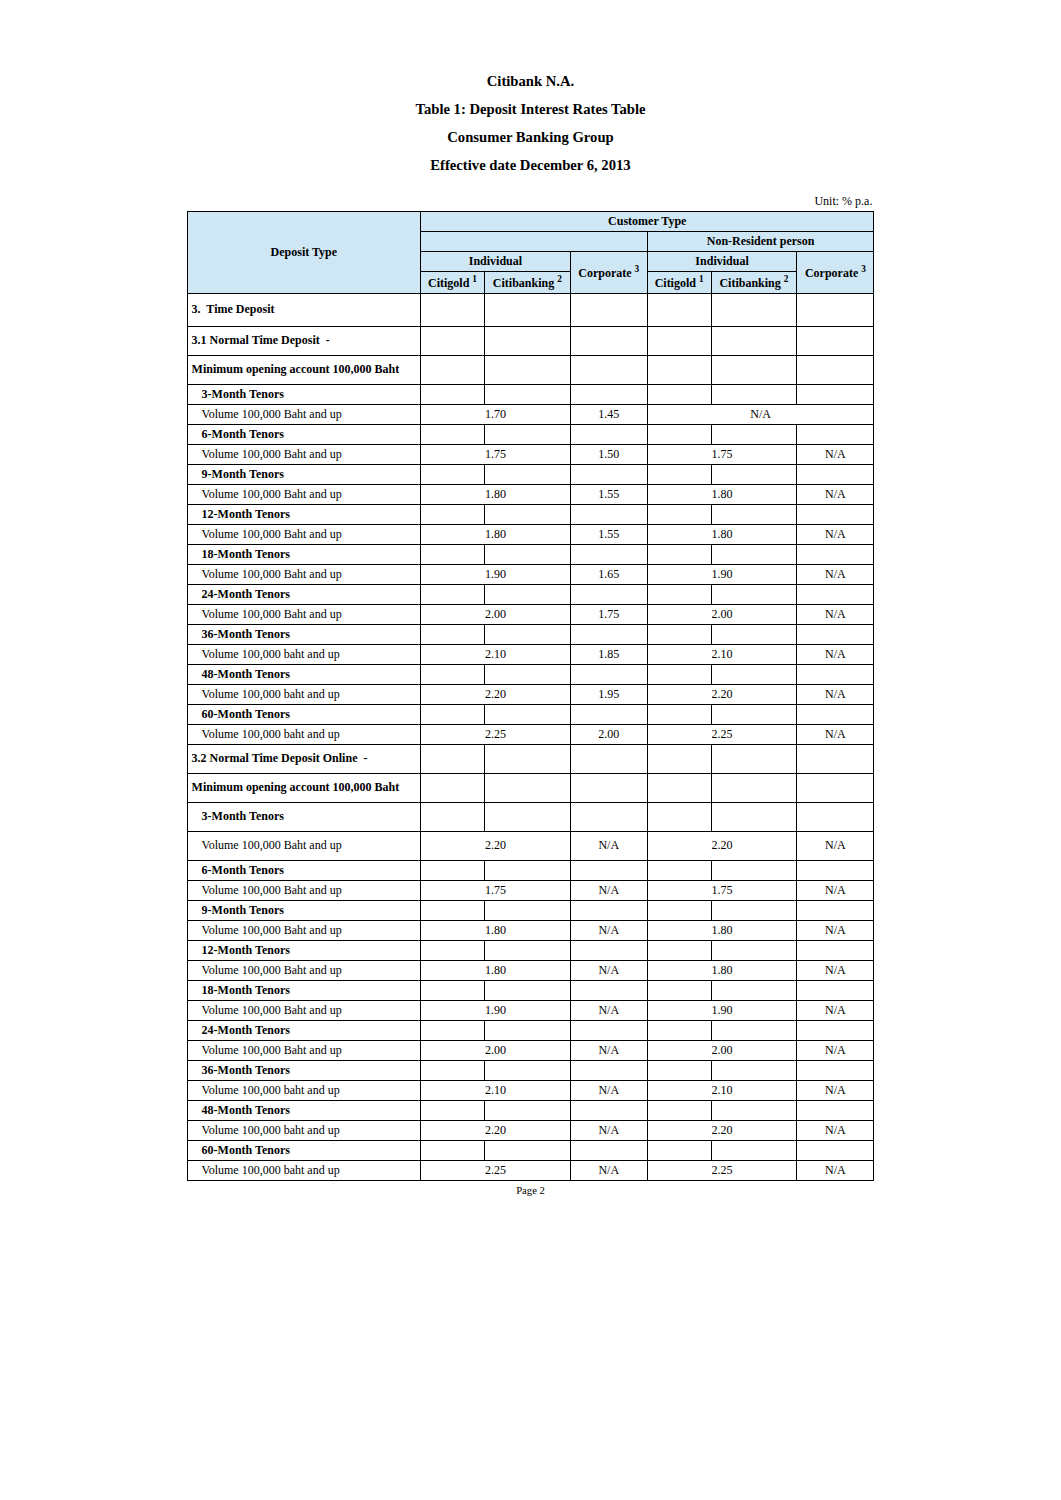Citibank N.A.
Table 1: Deposit Interest Rates Table
Consumer Banking Group
Effective date December 6, 2013
Unit: % p.a.
| Deposit Type | Customer Type |
| --- | --- |
| | Non-Resident person |
| Individual | Corporate 3 | Individual | Corporate 3 |
| Citigold 1 | Citibanking 2 | Citigold 1 | Citibanking 2 |
| 3. Time Deposit | | | | | | |
| 3.1 Normal Time Deposit - | | | | | | |
| Minimum opening account 100,000 Baht | | | | | | |
| 3-Month Tenors | | | | | | |
| Volume 100,000 Baht and up | 1.70 | 1.45 | N/A |
| 6-Month Tenors | | | | | | |
| Volume 100,000 Baht and up | 1.75 | 1.50 | 1.75 | N/A |
| 9-Month Tenors | | | | | | |
| Volume 100,000 Baht and up | 1.80 | 1.55 | 1.80 | N/A |
| 12-Month Tenors | | | | | | |
| Volume 100,000 Baht and up | 1.80 | 1.55 | 1.80 | N/A |
| 18-Month Tenors | | | | | | |
| Volume 100,000 Baht and up | 1.90 | 1.65 | 1.90 | N/A |
| 24-Month Tenors | | | | | | |
| Volume 100,000 Baht and up | 2.00 | 1.75 | 2.00 | N/A |
| 36-Month Tenors | | | | | | |
| Volume 100,000 baht and up | 2.10 | 1.85 | 2.10 | N/A |
| 48-Month Tenors | | | | | | |
| Volume 100,000 baht and up | 2.20 | 1.95 | 2.20 | N/A |
| 60-Month Tenors | | | | | | |
| Volume 100,000 baht and up | 2.25 | 2.00 | 2.25 | N/A |
| 3.2 Normal Time Deposit Online - | | | | | | |
| Minimum opening account 100,000 Baht | | | | | | |
| 3-Month Tenors | | | | | | |
| Volume 100,000 Baht and up | 2.20 | N/A | 2.20 | N/A |
| 6-Month Tenors | | | | | | |
| Volume 100,000 Baht and up | 1.75 | N/A | 1.75 | N/A |
| 9-Month Tenors | | | | | | |
| Volume 100,000 Baht and up | 1.80 | N/A | 1.80 | N/A |
| 12-Month Tenors | | | | | | |
| Volume 100,000 Baht and up | 1.80 | N/A | 1.80 | N/A |
| 18-Month Tenors | | | | | | |
| Volume 100,000 Baht and up | 1.90 | N/A | 1.90 | N/A |
| 24-Month Tenors | | | | | | |
| Volume 100,000 Baht and up | 2.00 | N/A | 2.00 | N/A |
| 36-Month Tenors | | | | | | |
| Volume 100,000 baht and up | 2.10 | N/A | 2.10 | N/A |
| 48-Month Tenors | | | | | | |
| Volume 100,000 baht and up | 2.20 | N/A | 2.20 | N/A |
| 60-Month Tenors | | | | | | |
| Volume 100,000 baht and up | 2.25 | N/A | 2.25 | N/A |
Page 2